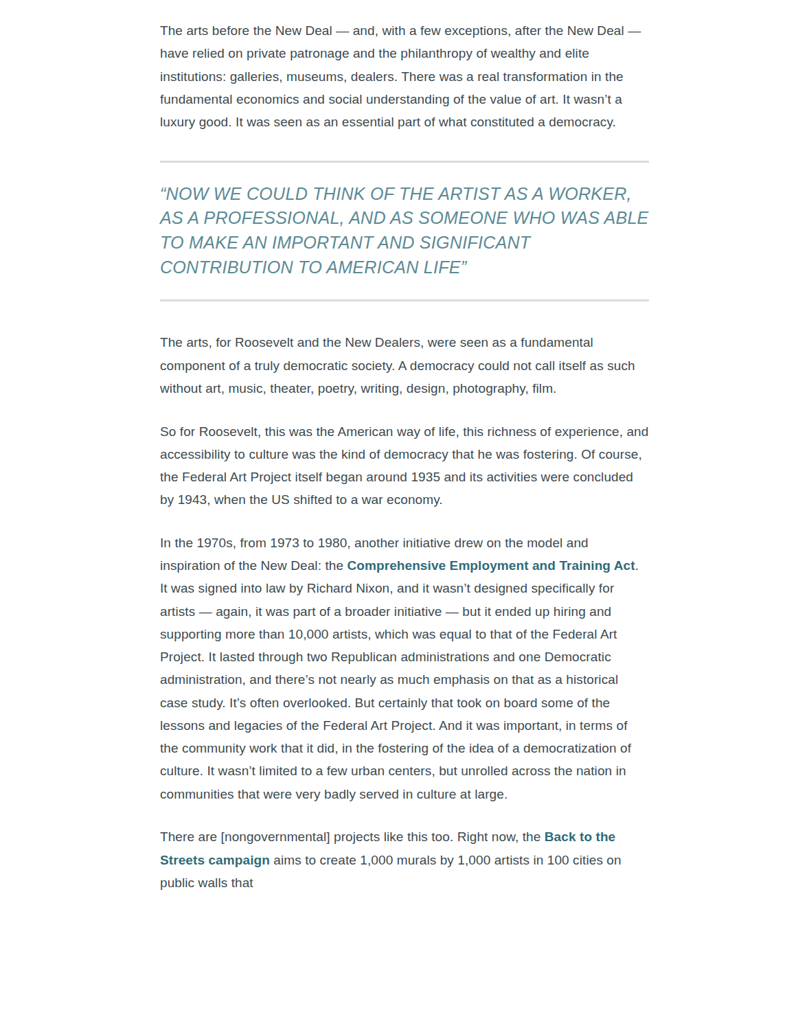The arts before the New Deal — and, with a few exceptions, after the New Deal — have relied on private patronage and the philanthropy of wealthy and elite institutions: galleries, museums, dealers. There was a real transformation in the fundamental economics and social understanding of the value of art. It wasn’t a luxury good. It was seen as an essential part of what constituted a democracy.
“Now we could think of the artist as a worker, as a professional, and as someone who was able to make an important and significant contribution to American life”
The arts, for Roosevelt and the New Dealers, were seen as a fundamental component of a truly democratic society. A democracy could not call itself as such without art, music, theater, poetry, writing, design, photography, film.
So for Roosevelt, this was the American way of life, this richness of experience, and accessibility to culture was the kind of democracy that he was fostering. Of course, the Federal Art Project itself began around 1935 and its activities were concluded by 1943, when the US shifted to a war economy.
In the 1970s, from 1973 to 1980, another initiative drew on the model and inspiration of the New Deal: the Comprehensive Employment and Training Act. It was signed into law by Richard Nixon, and it wasn’t designed specifically for artists — again, it was part of a broader initiative — but it ended up hiring and supporting more than 10,000 artists, which was equal to that of the Federal Art Project. It lasted through two Republican administrations and one Democratic administration, and there’s not nearly as much emphasis on that as a historical case study. It’s often overlooked. But certainly that took on board some of the lessons and legacies of the Federal Art Project. And it was important, in terms of the community work that it did, in the fostering of the idea of a democratization of culture. It wasn’t limited to a few urban centers, but unrolled across the nation in communities that were very badly served in culture at large.
There are [nongovernmental] projects like this too. Right now, the Back to the Streets campaign aims to create 1,000 murals by 1,000 artists in 100 cities on public walls that